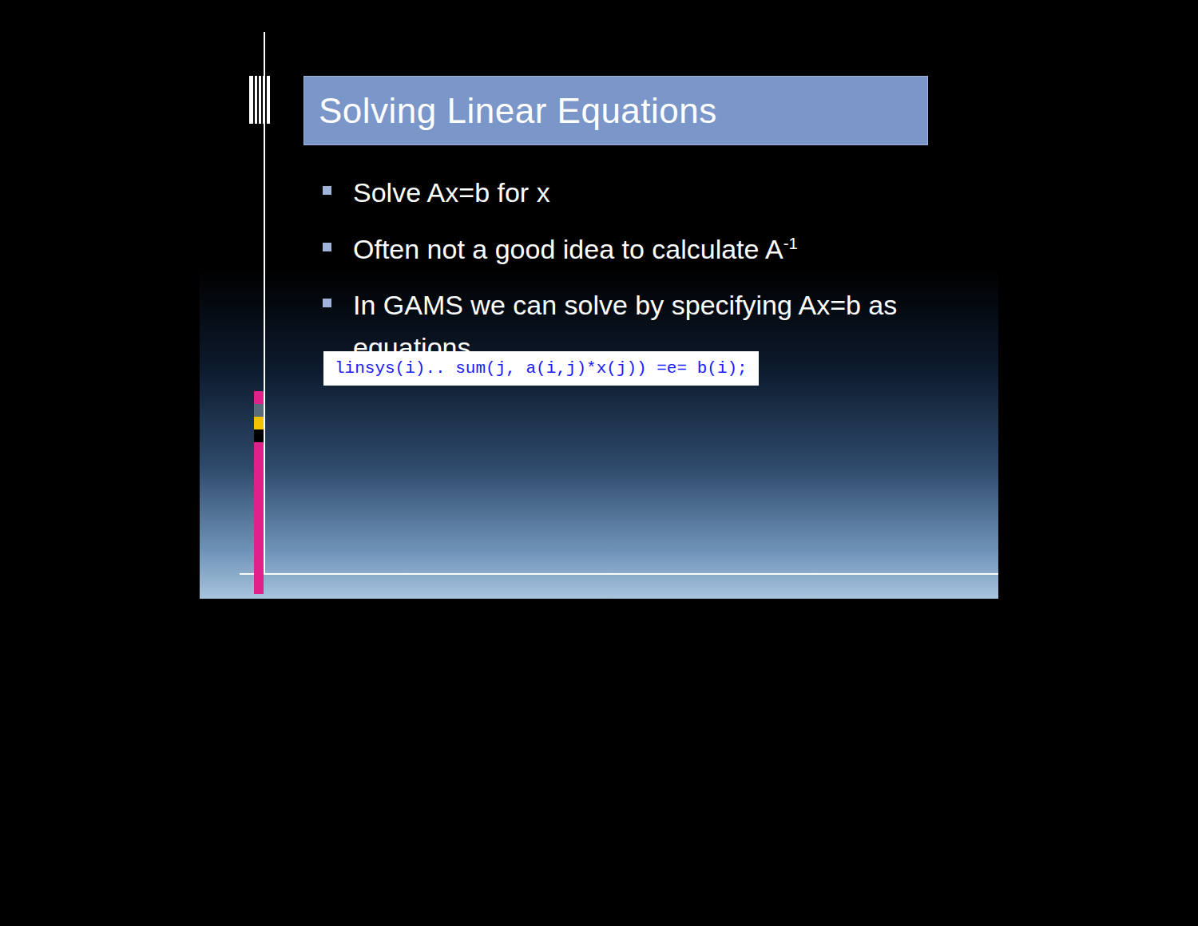Solving Linear Equations
Solve Ax=b for x
Often not a good idea to calculate A-1
In GAMS we can solve by specifying Ax=b as equations
linsys(i).. sum(j, a(i,j)*x(j)) =e= b(i);